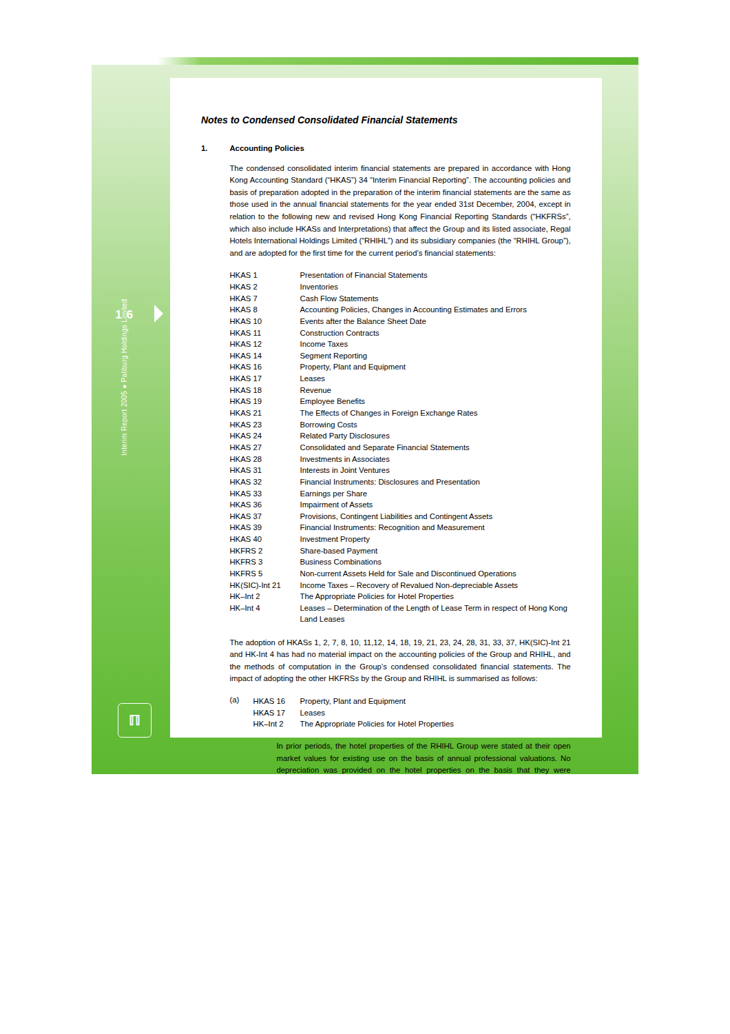1 6
Interim Report 2005 ● Paliburg Holdings Limited
ℿ
Notes to Condensed Consolidated Financial Statements
1.
Accounting Policies
The condensed consolidated interim financial statements are prepared in accordance with Hong Kong Accounting Standard (“HKAS”) 34 “Interim Financial Reporting”. The accounting policies and basis of preparation adopted in the preparation of the interim financial statements are the same as those used in the annual financial statements for the year ended 31st December, 2004, except in relation to the following new and revised Hong Kong Financial Reporting Standards (“HKFRSs”, which also include HKASs and Interpretations) that affect the Group and its listed associate, Regal Hotels International Holdings Limited (“RHIHL”) and its subsidiary companies (the “RHIHL Group”), and are adopted for the first time for the current period’s financial statements:
| HKAS 1 | Presentation of Financial Statements |
| HKAS 2 | Inventories |
| HKAS 7 | Cash Flow Statements |
| HKAS 8 | Accounting Policies, Changes in Accounting Estimates and Errors |
| HKAS 10 | Events after the Balance Sheet Date |
| HKAS 11 | Construction Contracts |
| HKAS 12 | Income Taxes |
| HKAS 14 | Segment Reporting |
| HKAS 16 | Property, Plant and Equipment |
| HKAS 17 | Leases |
| HKAS 18 | Revenue |
| HKAS 19 | Employee Benefits |
| HKAS 21 | The Effects of Changes in Foreign Exchange Rates |
| HKAS 23 | Borrowing Costs |
| HKAS 24 | Related Party Disclosures |
| HKAS 27 | Consolidated and Separate Financial Statements |
| HKAS 28 | Investments in Associates |
| HKAS 31 | Interests in Joint Ventures |
| HKAS 32 | Financial Instruments: Disclosures and Presentation |
| HKAS 33 | Earnings per Share |
| HKAS 36 | Impairment of Assets |
| HKAS 37 | Provisions, Contingent Liabilities and Contingent Assets |
| HKAS 39 | Financial Instruments: Recognition and Measurement |
| HKAS 40 | Investment Property |
| HKFRS 2 | Share-based Payment |
| HKFRS 3 | Business Combinations |
| HKFRS 5 | Non-current Assets Held for Sale and Discontinued Operations |
| HK(SIC)-Int 21 | Income Taxes – Recovery of Revalued Non-depreciable Assets |
| HK–Int 2 | The Appropriate Policies for Hotel Properties |
| HK–Int 4 | Leases – Determination of the Length of Lease Term in respect of Hong Kong Land Leases |
The adoption of HKASs 1, 2, 7, 8, 10, 11,12, 14, 18, 19, 21, 23, 24, 28, 31, 33, 37, HK(SIC)-Int 21 and HK-Int 4 has had no material impact on the accounting policies of the Group and RHIHL, and the methods of computation in the Group’s condensed consolidated financial statements. The impact of adopting the other HKFRSs by the Group and RHIHL is summarised as follows:
(a)
| HKAS 16 | Property, Plant and Equipment |
| HKAS 17 | Leases |
| HK–Int 2 | The Appropriate Policies for Hotel Properties |
In prior periods, the hotel properties of the RHIHL Group were stated at their open market values for existing use on the basis of annual professional valuations. No depreciation was provided on the hotel properties on the basis that they were maintained in such condition that their residual values were not diminished by the passage of time and that any element of depreciation was insignificant.